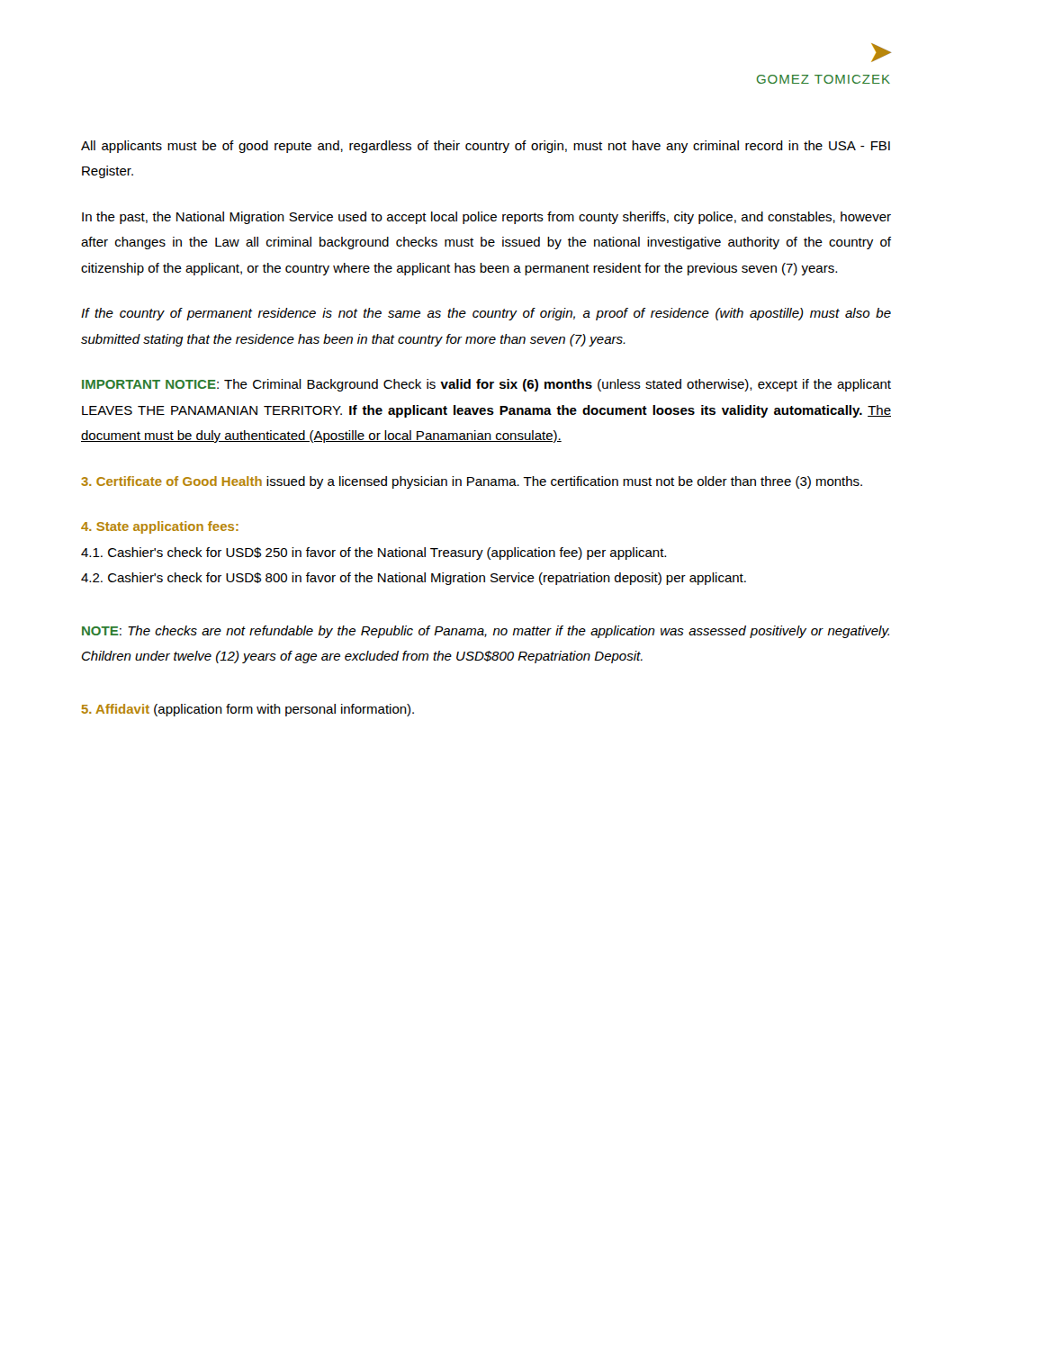➤
GOMEZ TOMICZEK
All applicants must be of good repute and, regardless of their country of origin, must not have any criminal record in the USA - FBI Register.
In the past, the National Migration Service used to accept local police reports from county sheriffs, city police, and constables, however after changes in the Law all criminal background checks must be issued by the national investigative authority of the country of citizenship of the applicant, or the country where the applicant has been a permanent resident for the previous seven (7) years.
If the country of permanent residence is not the same as the country of origin, a proof of residence (with apostille) must also be submitted stating that the residence has been in that country for more than seven (7) years.
IMPORTANT NOTICE: The Criminal Background Check is valid for six (6) months (unless stated otherwise), except if the applicant LEAVES THE PANAMANIAN TERRITORY. If the applicant leaves Panama the document looses its validity automatically. The document must be duly authenticated (Apostille or local Panamanian consulate).
3. Certificate of Good Health issued by a licensed physician in Panama. The certification must not be older than three (3) months.
4. State application fees:
4.1. Cashier's check for USD$ 250 in favor of the National Treasury (application fee) per applicant.
4.2. Cashier's check for USD$ 800 in favor of the National Migration Service (repatriation deposit) per applicant.
NOTE: The checks are not refundable by the Republic of Panama, no matter if the application was assessed positively or negatively. Children under twelve (12) years of age are excluded from the USD$800 Repatriation Deposit.
5. Affidavit (application form with personal information).